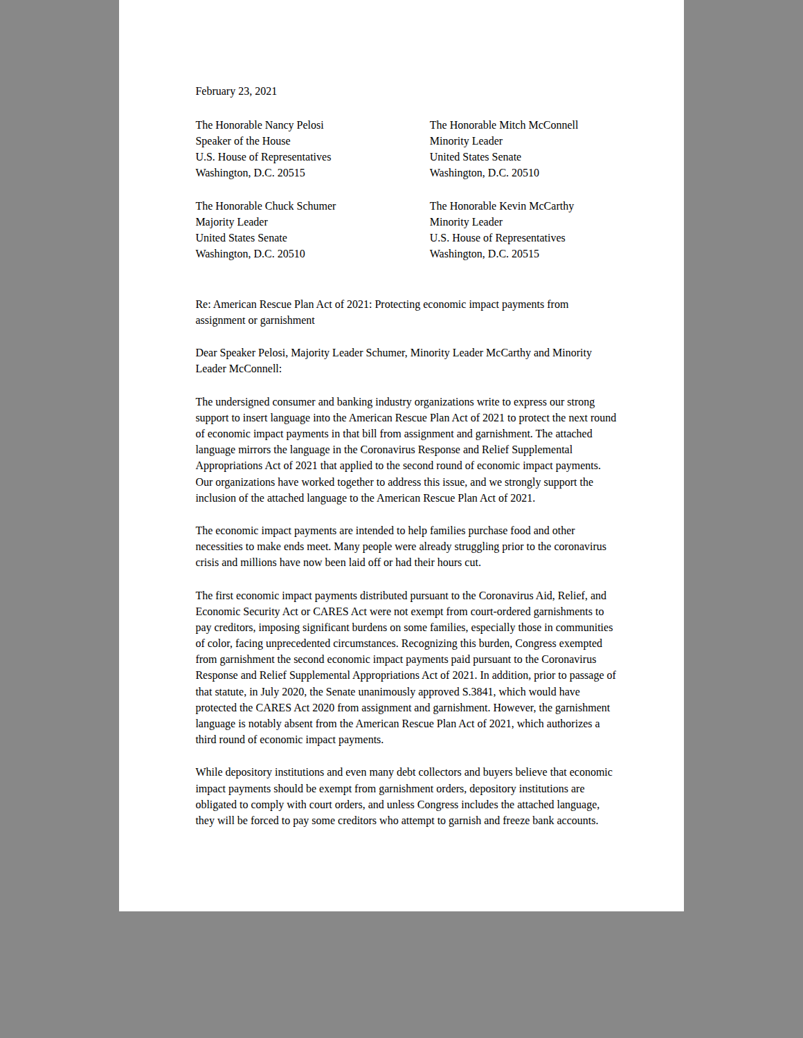February 23, 2021
| The Honorable Nancy Pelosi Speaker of the House U.S. House of Representatives Washington, D.C. 20515 | The Honorable Mitch McConnell Minority Leader United States Senate Washington, D.C. 20510 |
| The Honorable Chuck Schumer Majority Leader United States Senate Washington, D.C. 20510 | The Honorable Kevin McCarthy Minority Leader U.S. House of Representatives Washington, D.C. 20515 |
Re: American Rescue Plan Act of 2021: Protecting economic impact payments from assignment or garnishment
Dear Speaker Pelosi, Majority Leader Schumer, Minority Leader McCarthy and Minority Leader McConnell:
The undersigned consumer and banking industry organizations write to express our strong support to insert language into the American Rescue Plan Act of 2021 to protect the next round of economic impact payments in that bill from assignment and garnishment. The attached language mirrors the language in the Coronavirus Response and Relief Supplemental Appropriations Act of 2021 that applied to the second round of economic impact payments. Our organizations have worked together to address this issue, and we strongly support the inclusion of the attached language to the American Rescue Plan Act of 2021.
The economic impact payments are intended to help families purchase food and other necessities to make ends meet. Many people were already struggling prior to the coronavirus crisis and millions have now been laid off or had their hours cut.
The first economic impact payments distributed pursuant to the Coronavirus Aid, Relief, and Economic Security Act or CARES Act were not exempt from court-ordered garnishments to pay creditors, imposing significant burdens on some families, especially those in communities of color, facing unprecedented circumstances. Recognizing this burden, Congress exempted from garnishment the second economic impact payments paid pursuant to the Coronavirus Response and Relief Supplemental Appropriations Act of 2021. In addition, prior to passage of that statute, in July 2020, the Senate unanimously approved S.3841, which would have protected the CARES Act 2020 from assignment and garnishment. However, the garnishment language is notably absent from the American Rescue Plan Act of 2021, which authorizes a third round of economic impact payments.
While depository institutions and even many debt collectors and buyers believe that economic impact payments should be exempt from garnishment orders, depository institutions are obligated to comply with court orders, and unless Congress includes the attached language, they will be forced to pay some creditors who attempt to garnish and freeze bank accounts.